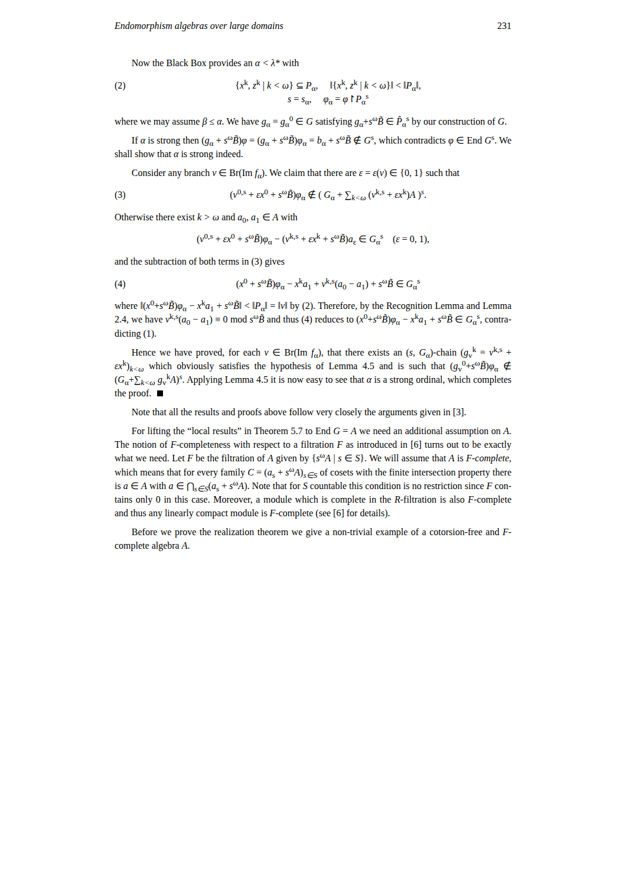Endomorphism algebras over large domains 231
Now the Black Box provides an α < λ* with
(2) {xk, zk | k < ω} ⊆ Pα, ‖{xk, zk | k < ω}‖ < ‖Pα‖, s = sα, φα = φ↾Pαs
where we may assume β ≤ α. We have gα = gα0 ∈ G satisfying gα+sωB̃ ∈ P̂αs by our construction of G.
If α is strong then (gα + sωB̃)φ = (gα + sωB̃)φα = bα + sωB̃ ∉ Gs, which contradicts φ ∈ End Gs. We shall show that α is strong indeed.
Consider any branch v ∈ Br(Im fα). We claim that there are ε = ε(v) ∈ {0, 1} such that
(3) (v0,s + εx0 + sωB̃)φα ∉ ( Gα + ∑k<ω (vk,s + εxk)A )s.
Otherwise there exist k > ω and a0, a1 ∈ A with
(v0,s + εx0 + sωB̃)φα − (vk,s + εxk + sωB̃)aε ∈ Gαs (ε = 0, 1),
and the subtraction of both terms in (3) gives
(4) (x0 + sωB̃)φα − xka1 + vk,s(a0 − a1) + sωB̃ ∈ Gαs
where ‖(x0+sωB̃)φα − xka1 + sωB̃‖ < ‖Pα‖ = ‖v‖ by (2). Therefore, by the Recognition Lemma and Lemma 2.4, we have vk,s(a0 − a1) ≡ 0 mod sωB̃ and thus (4) reduces to (x0+sωB̃)φα − xka1 + sωB̃ ∈ Gαs, contradicting (1).
Hence we have proved, for each v ∈ Br(Im fα), that there exists an (s, Gα)-chain (gvk = vk,s + εxk)k<ω which obviously satisfies the hypothesis of Lemma 4.5 and is such that (gv0+sωB̃)φα ∉ (Gα+∑k<ω gvkA)s. Applying Lemma 4.5 it is now easy to see that α is a strong ordinal, which completes the proof.
Note that all the results and proofs above follow very closely the arguments given in [3].
For lifting the “local results” in Theorem 5.7 to End G = A we need an additional assumption on A. The notion of F-completeness with respect to a filtration F as introduced in [6] turns out to be exactly what we need. Let F be the filtration of A given by {sωA | s ∈ S}. We will assume that A is F-complete, which means that for every family C = (as + sωA)s∈S of cosets with the finite intersection property there is a ∈ A with a ∈ ⋂s∈S(as + sωA). Note that for S countable this condition is no restriction since F contains only 0 in this case. Moreover, a module which is complete in the R-filtration is also F-complete and thus any linearly compact module is F-complete (see [6] for details).
Before we prove the realization theorem we give a non-trivial example of a cotorsion-free and F-complete algebra A.